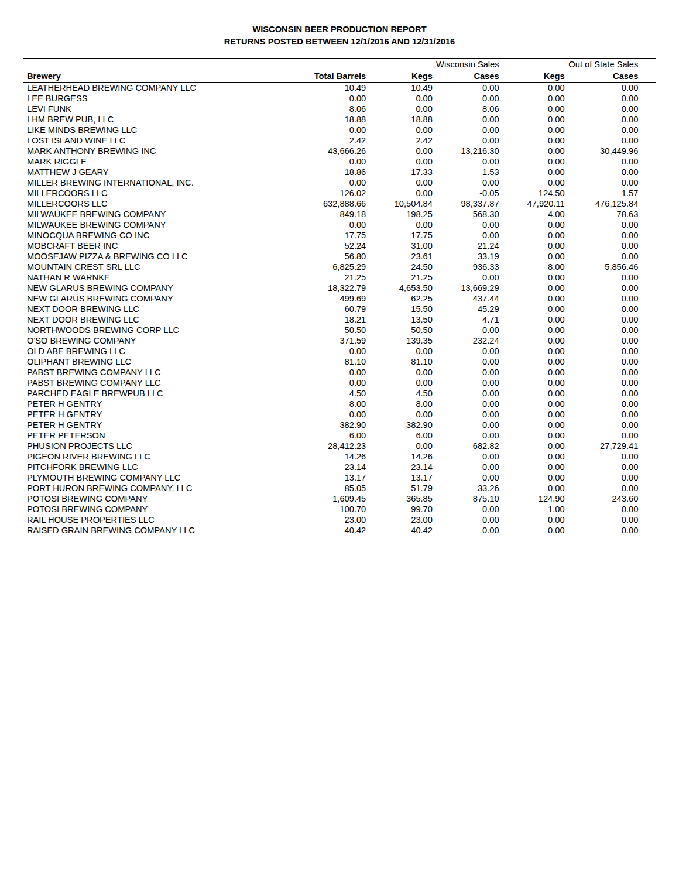WISCONSIN BEER PRODUCTION REPORT
RETURNS POSTED BETWEEN 12/1/2016 AND 12/31/2016
| | | Wisconsin Sales | Out of State Sales | |
| --- | --- | --- | --- | --- |
| Brewery | Total Barrels | Kegs | Cases | Kegs | Cases | |
| LEATHERHEAD BREWING COMPANY LLC | 10.49 | 10.49 | 0.00 | 0.00 | 0.00 | |
| LEE BURGESS | 0.00 | 0.00 | 0.00 | 0.00 | 0.00 | |
| LEVI FUNK | 8.06 | 0.00 | 8.06 | 0.00 | 0.00 | |
| LHM BREW PUB, LLC | 18.88 | 18.88 | 0.00 | 0.00 | 0.00 | |
| LIKE MINDS BREWING LLC | 0.00 | 0.00 | 0.00 | 0.00 | 0.00 | |
| LOST ISLAND WINE LLC | 2.42 | 2.42 | 0.00 | 0.00 | 0.00 | |
| MARK ANTHONY BREWING INC | 43,666.26 | 0.00 | 13,216.30 | 0.00 | 30,449.96 | |
| MARK RIGGLE | 0.00 | 0.00 | 0.00 | 0.00 | 0.00 | |
| MATTHEW J GEARY | 18.86 | 17.33 | 1.53 | 0.00 | 0.00 | |
| MILLER BREWING INTERNATIONAL, INC. | 0.00 | 0.00 | 0.00 | 0.00 | 0.00 | |
| MILLERCOORS LLC | 126.02 | 0.00 | -0.05 | 124.50 | 1.57 | |
| MILLERCOORS LLC | 632,888.66 | 10,504.84 | 98,337.87 | 47,920.11 | 476,125.84 | |
| MILWAUKEE BREWING COMPANY | 849.18 | 198.25 | 568.30 | 4.00 | 78.63 | |
| MILWAUKEE BREWING COMPANY | 0.00 | 0.00 | 0.00 | 0.00 | 0.00 | |
| MINOCQUA BREWING CO INC | 17.75 | 17.75 | 0.00 | 0.00 | 0.00 | |
| MOBCRAFT BEER INC | 52.24 | 31.00 | 21.24 | 0.00 | 0.00 | |
| MOOSEJAW PIZZA & BREWING CO LLC | 56.80 | 23.61 | 33.19 | 0.00 | 0.00 | |
| MOUNTAIN CREST SRL LLC | 6,825.29 | 24.50 | 936.33 | 8.00 | 5,856.46 | |
| NATHAN R WARNKE | 21.25 | 21.25 | 0.00 | 0.00 | 0.00 | |
| NEW GLARUS BREWING COMPANY | 18,322.79 | 4,653.50 | 13,669.29 | 0.00 | 0.00 | |
| NEW GLARUS BREWING COMPANY | 499.69 | 62.25 | 437.44 | 0.00 | 0.00 | |
| NEXT DOOR BREWING LLC | 60.79 | 15.50 | 45.29 | 0.00 | 0.00 | |
| NEXT DOOR BREWING LLC | 18.21 | 13.50 | 4.71 | 0.00 | 0.00 | |
| NORTHWOODS BREWING CORP LLC | 50.50 | 50.50 | 0.00 | 0.00 | 0.00 | |
| O'SO BREWING COMPANY | 371.59 | 139.35 | 232.24 | 0.00 | 0.00 | |
| OLD ABE BREWING LLC | 0.00 | 0.00 | 0.00 | 0.00 | 0.00 | |
| OLIPHANT BREWING LLC | 81.10 | 81.10 | 0.00 | 0.00 | 0.00 | |
| PABST BREWING COMPANY LLC | 0.00 | 0.00 | 0.00 | 0.00 | 0.00 | |
| PABST BREWING COMPANY LLC | 0.00 | 0.00 | 0.00 | 0.00 | 0.00 | |
| PARCHED EAGLE BREWPUB LLC | 4.50 | 4.50 | 0.00 | 0.00 | 0.00 | |
| PETER H GENTRY | 8.00 | 8.00 | 0.00 | 0.00 | 0.00 | |
| PETER H GENTRY | 0.00 | 0.00 | 0.00 | 0.00 | 0.00 | |
| PETER H GENTRY | 382.90 | 382.90 | 0.00 | 0.00 | 0.00 | |
| PETER PETERSON | 6.00 | 6.00 | 0.00 | 0.00 | 0.00 | |
| PHUSION PROJECTS LLC | 28,412.23 | 0.00 | 682.82 | 0.00 | 27,729.41 | |
| PIGEON RIVER BREWING LLC | 14.26 | 14.26 | 0.00 | 0.00 | 0.00 | |
| PITCHFORK BREWING LLC | 23.14 | 23.14 | 0.00 | 0.00 | 0.00 | |
| PLYMOUTH BREWING COMPANY LLC | 13.17 | 13.17 | 0.00 | 0.00 | 0.00 | |
| PORT HURON BREWING COMPANY, LLC | 85.05 | 51.79 | 33.26 | 0.00 | 0.00 | |
| POTOSI BREWING COMPANY | 1,609.45 | 365.85 | 875.10 | 124.90 | 243.60 | |
| POTOSI BREWING COMPANY | 100.70 | 99.70 | 0.00 | 1.00 | 0.00 | |
| RAIL HOUSE PROPERTIES LLC | 23.00 | 23.00 | 0.00 | 0.00 | 0.00 | |
| RAISED GRAIN BREWING COMPANY LLC | 40.42 | 40.42 | 0.00 | 0.00 | 0.00 | |